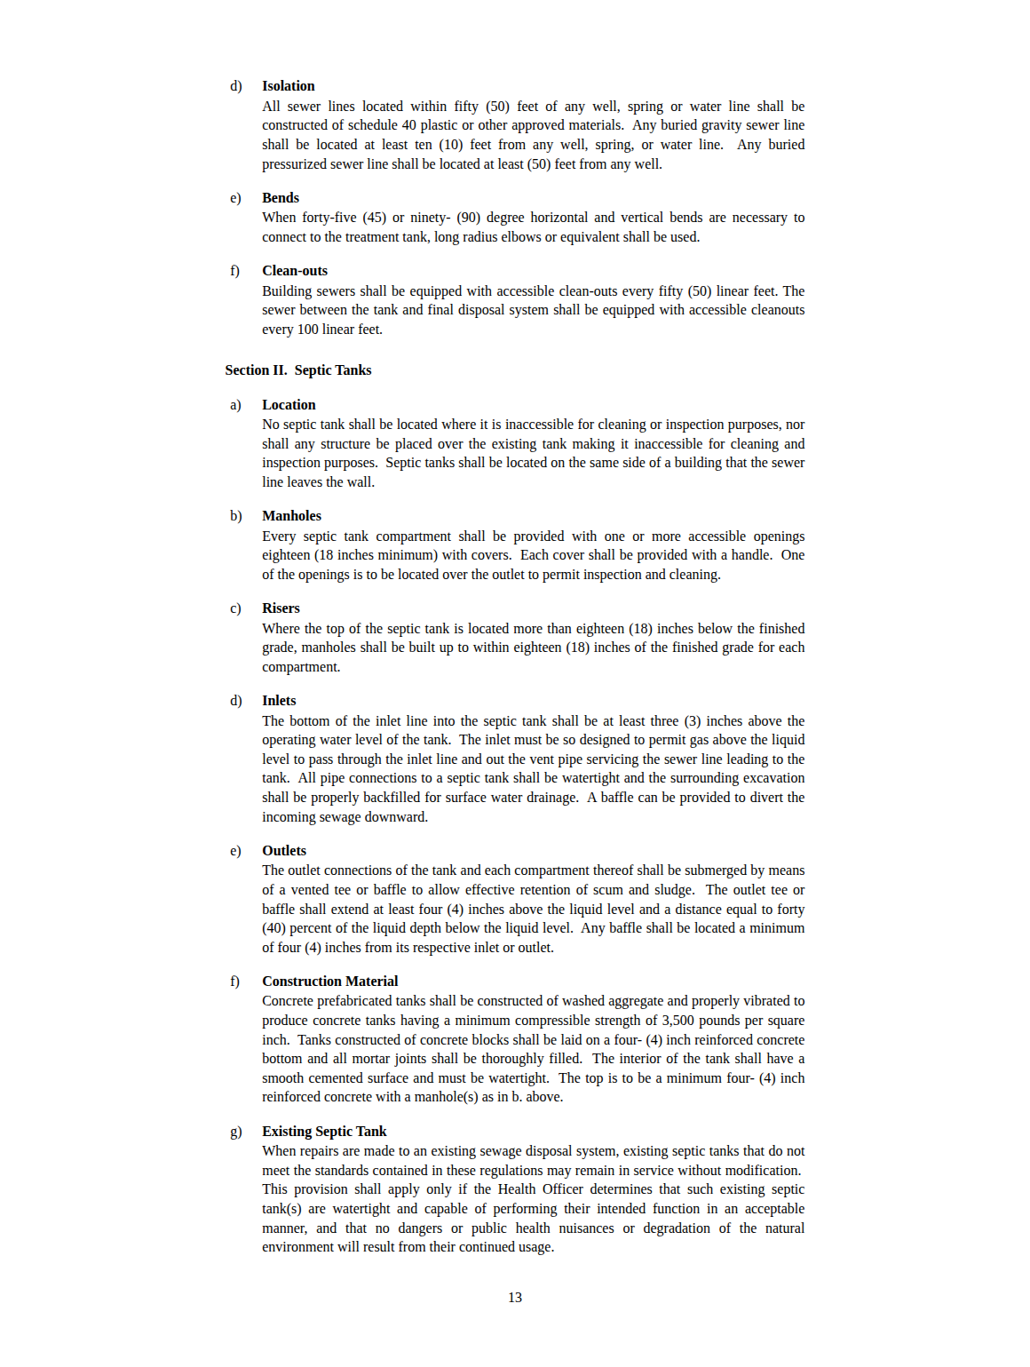d)
Isolation
All sewer lines located within fifty (50) feet of any well, spring or water line shall be constructed of schedule 40 plastic or other approved materials. Any buried gravity sewer line shall be located at least ten (10) feet from any well, spring, or water line. Any buried pressurized sewer line shall be located at least (50) feet from any well.
e)
Bends
When forty-five (45) or ninety- (90) degree horizontal and vertical bends are necessary to connect to the treatment tank, long radius elbows or equivalent shall be used.
f)
Clean-outs
Building sewers shall be equipped with accessible clean-outs every fifty (50) linear feet. The sewer between the tank and final disposal system shall be equipped with accessible cleanouts every 100 linear feet.
Section II. Septic Tanks
a)
Location
No septic tank shall be located where it is inaccessible for cleaning or inspection purposes, nor shall any structure be placed over the existing tank making it inaccessible for cleaning and inspection purposes. Septic tanks shall be located on the same side of a building that the sewer line leaves the wall.
b)
Manholes
Every septic tank compartment shall be provided with one or more accessible openings eighteen (18 inches minimum) with covers. Each cover shall be provided with a handle. One of the openings is to be located over the outlet to permit inspection and cleaning.
c)
Risers
Where the top of the septic tank is located more than eighteen (18) inches below the finished grade, manholes shall be built up to within eighteen (18) inches of the finished grade for each compartment.
d)
Inlets
The bottom of the inlet line into the septic tank shall be at least three (3) inches above the operating water level of the tank. The inlet must be so designed to permit gas above the liquid level to pass through the inlet line and out the vent pipe servicing the sewer line leading to the tank. All pipe connections to a septic tank shall be watertight and the surrounding excavation shall be properly backfilled for surface water drainage. A baffle can be provided to divert the incoming sewage downward.
e)
Outlets
The outlet connections of the tank and each compartment thereof shall be submerged by means of a vented tee or baffle to allow effective retention of scum and sludge. The outlet tee or baffle shall extend at least four (4) inches above the liquid level and a distance equal to forty (40) percent of the liquid depth below the liquid level. Any baffle shall be located a minimum of four (4) inches from its respective inlet or outlet.
f)
Construction Material
Concrete prefabricated tanks shall be constructed of washed aggregate and properly vibrated to produce concrete tanks having a minimum compressible strength of 3,500 pounds per square inch. Tanks constructed of concrete blocks shall be laid on a four- (4) inch reinforced concrete bottom and all mortar joints shall be thoroughly filled. The interior of the tank shall have a smooth cemented surface and must be watertight. The top is to be a minimum four- (4) inch reinforced concrete with a manhole(s) as in b. above.
g)
Existing Septic Tank
When repairs are made to an existing sewage disposal system, existing septic tanks that do not meet the standards contained in these regulations may remain in service without modification. This provision shall apply only if the Health Officer determines that such existing septic tank(s) are watertight and capable of performing their intended function in an acceptable manner, and that no dangers or public health nuisances or degradation of the natural environment will result from their continued usage.
13